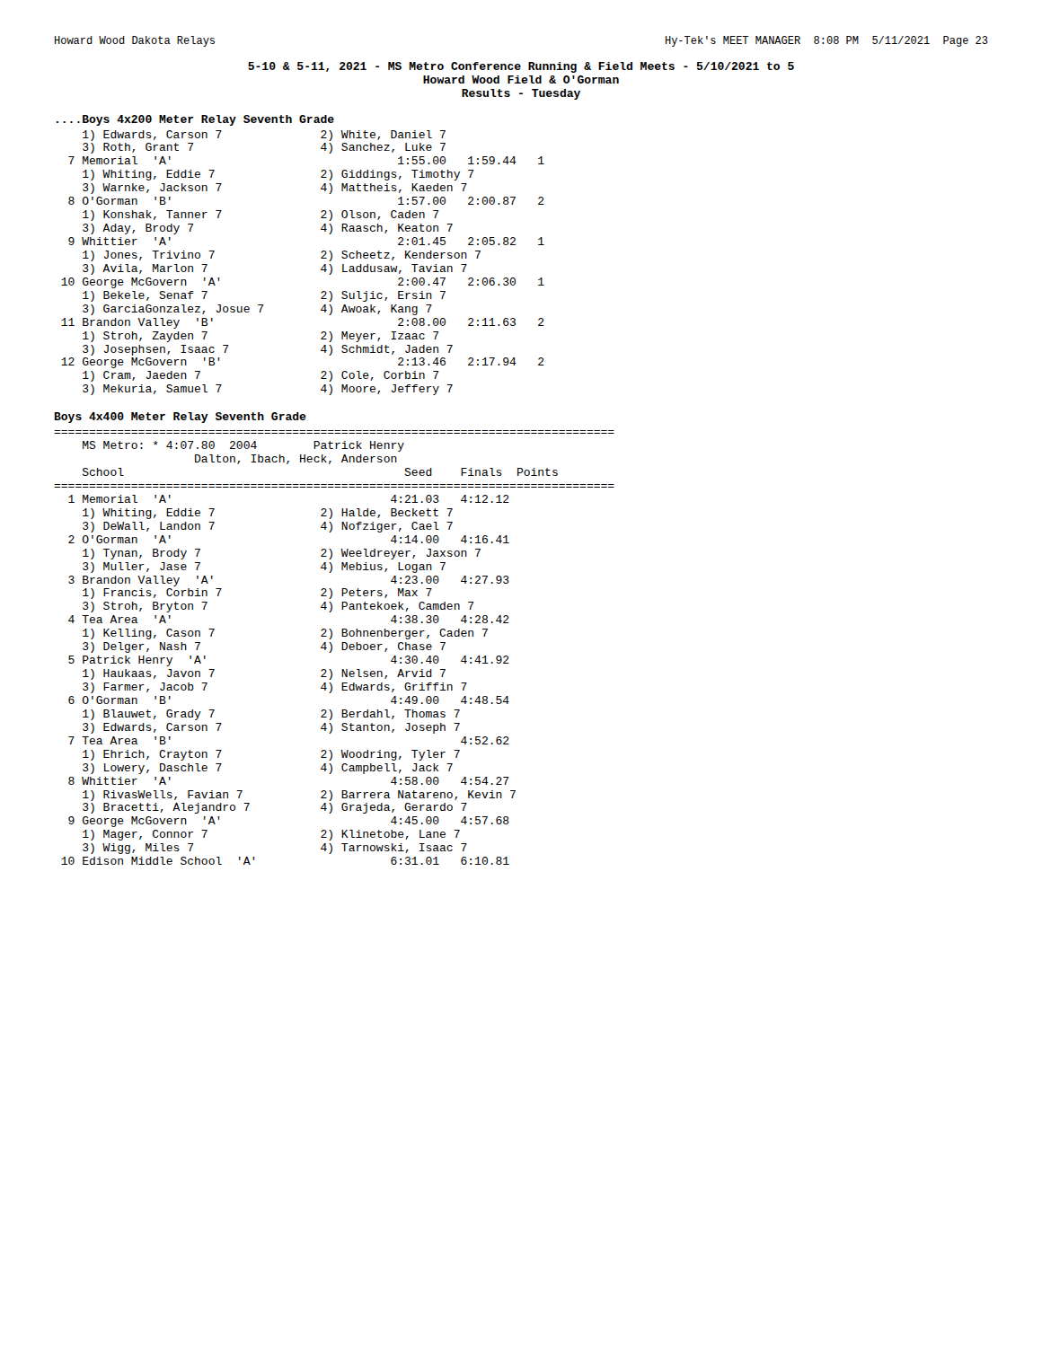Howard Wood Dakota Relays Hy-Tek's MEET MANAGER 8:08 PM 5/11/2021 Page 23
5-10 & 5-11, 2021 - MS Metro Conference Running & Field Meets - 5/10/2021 to 5
Howard Wood Field & O'Gorman
Results - Tuesday
....Boys 4x200 Meter Relay Seventh Grade
    1) Edwards, Carson 7              2) White, Daniel 7
    3) Roth, Grant 7                  4) Sanchez, Luke 7
  7 Memorial  'A'                                1:55.00   1:59.44   1
    1) Whiting, Eddie 7               2) Giddings, Timothy 7
    3) Warnke, Jackson 7              4) Mattheis, Kaeden 7
  8 O'Gorman  'B'                                1:57.00   2:00.87   2
    1) Konshak, Tanner 7              2) Olson, Caden 7
    3) Aday, Brody 7                  4) Raasch, Keaton 7
  9 Whittier  'A'                                2:01.45   2:05.82   1
    1) Jones, Trivino 7               2) Scheetz, Kenderson 7
    3) Avila, Marlon 7                4) Laddusaw, Tavian 7
 10 George McGovern  'A'                         2:00.47   2:06.30   1
    1) Bekele, Senaf 7                2) Suljic, Ersin 7
    3) GarciaGonzalez, Josue 7        4) Awoak, Kang 7
 11 Brandon Valley  'B'                          2:08.00   2:11.63   2
    1) Stroh, Zayden 7                2) Meyer, Izaac 7
    3) Josephsen, Isaac 7             4) Schmidt, Jaden 7
 12 George McGovern  'B'                         2:13.46   2:17.94   2
    1) Cram, Jaeden 7                 2) Cole, Corbin 7
    3) Mekuria, Samuel 7              4) Moore, Jeffery 7
Boys 4x400 Meter Relay Seventh Grade
================================================================================
    MS Metro: * 4:07.80  2004        Patrick Henry
                    Dalton, Ibach, Heck, Anderson
    School                                        Seed    Finals  Points
================================================================================
  1 Memorial  'A'                               4:21.03   4:12.12
    1) Whiting, Eddie 7               2) Halde, Beckett 7
    3) DeWall, Landon 7               4) Nofziger, Cael 7
  2 O'Gorman  'A'                               4:14.00   4:16.41
    1) Tynan, Brody 7                 2) Weeldreyer, Jaxson 7
    3) Muller, Jase 7                 4) Mebius, Logan 7
  3 Brandon Valley  'A'                         4:23.00   4:27.93
    1) Francis, Corbin 7              2) Peters, Max 7
    3) Stroh, Bryton 7                4) Pantekoek, Camden 7
  4 Tea Area  'A'                               4:38.30   4:28.42
    1) Kelling, Cason 7               2) Bohnenberger, Caden 7
    3) Delger, Nash 7                 4) Deboer, Chase 7
  5 Patrick Henry  'A'                          4:30.40   4:41.92
    1) Haukaas, Javon 7               2) Nelsen, Arvid 7
    3) Farmer, Jacob 7                4) Edwards, Griffin 7
  6 O'Gorman  'B'                               4:49.00   4:48.54
    1) Blauwet, Grady 7               2) Berdahl, Thomas 7
    3) Edwards, Carson 7              4) Stanton, Joseph 7
  7 Tea Area  'B'                                         4:52.62
    1) Ehrich, Crayton 7              2) Woodring, Tyler 7
    3) Lowery, Daschle 7              4) Campbell, Jack 7
  8 Whittier  'A'                               4:58.00   4:54.27
    1) RivasWells, Favian 7           2) Barrera Natareno, Kevin 7
    3) Bracetti, Alejandro 7          4) Grajeda, Gerardo 7
  9 George McGovern  'A'                        4:45.00   4:57.68
    1) Mager, Connor 7                2) Klinetobe, Lane 7
    3) Wigg, Miles 7                  4) Tarnowski, Isaac 7
 10 Edison Middle School  'A'                   6:31.01   6:10.81